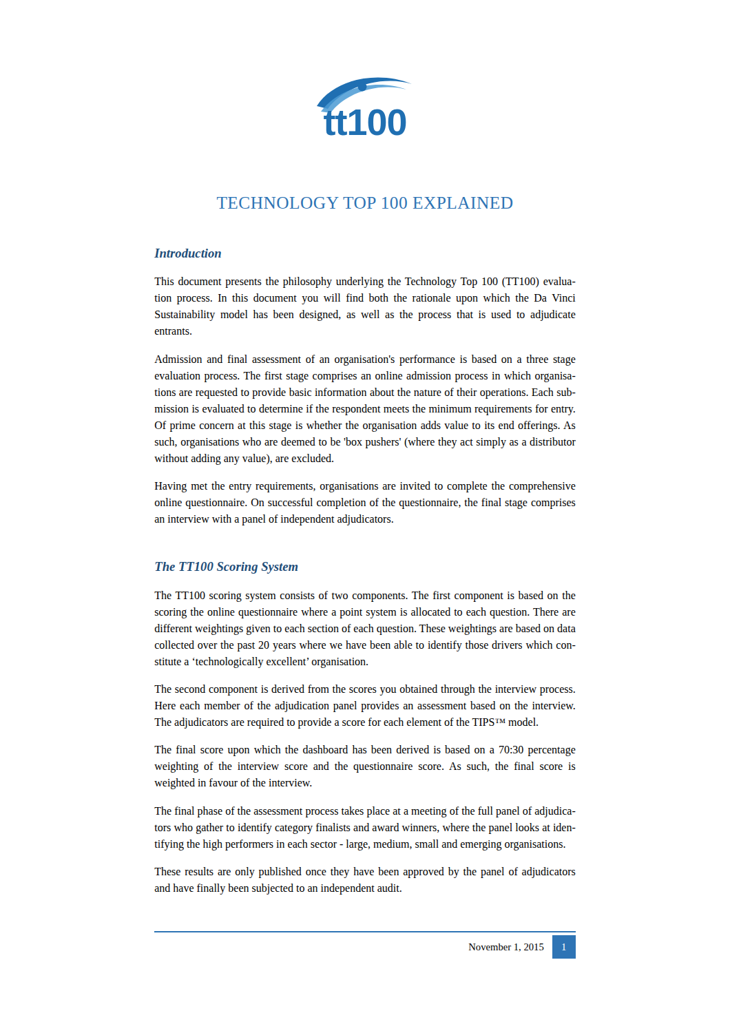tt100
TECHNOLOGY TOP 100 EXPLAINED
Introduction
This document presents the philosophy underlying the Technology Top 100 (TT100) evaluation process. In this document you will find both the rationale upon which the Da Vinci Sustainability model has been designed, as well as the process that is used to adjudicate entrants.
Admission and final assessment of an organisation's performance is based on a three stage evaluation process. The first stage comprises an online admission process in which organisations are requested to provide basic information about the nature of their operations. Each submission is evaluated to determine if the respondent meets the minimum requirements for entry. Of prime concern at this stage is whether the organisation adds value to its end offerings. As such, organisations who are deemed to be 'box pushers' (where they act simply as a distributor without adding any value), are excluded.
Having met the entry requirements, organisations are invited to complete the comprehensive online questionnaire. On successful completion of the questionnaire, the final stage comprises an interview with a panel of independent adjudicators.
The TT100 Scoring System
The TT100 scoring system consists of two components. The first component is based on the scoring the online questionnaire where a point system is allocated to each question. There are different weightings given to each section of each question. These weightings are based on data collected over the past 20 years where we have been able to identify those drivers which constitute a ‘technologically excellent’ organisation.
The second component is derived from the scores you obtained through the interview process. Here each member of the adjudication panel provides an assessment based on the interview. The adjudicators are required to provide a score for each element of the TIPS™ model.
The final score upon which the dashboard has been derived is based on a 70:30 percentage weighting of the interview score and the questionnaire score. As such, the final score is weighted in favour of the interview.
The final phase of the assessment process takes place at a meeting of the full panel of adjudicators who gather to identify category finalists and award winners, where the panel looks at identifying the high performers in each sector - large, medium, small and emerging organisations.
These results are only published once they have been approved by the panel of adjudicators and have finally been subjected to an independent audit.
November 1, 2015
1